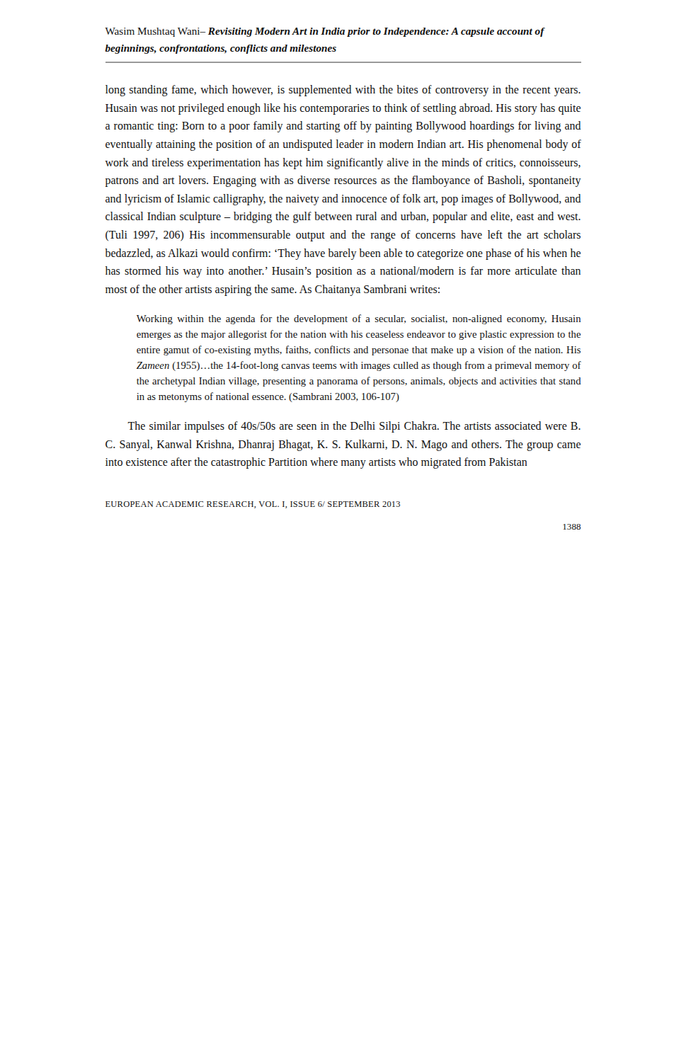Wasim Mushtaq Wani– Revisiting Modern Art in India prior to Independence: A capsule account of beginnings, confrontations, conflicts and milestones
long standing fame, which however, is supplemented with the bites of controversy in the recent years. Husain was not privileged enough like his contemporaries to think of settling abroad. His story has quite a romantic ting: Born to a poor family and starting off by painting Bollywood hoardings for living and eventually attaining the position of an undisputed leader in modern Indian art. His phenomenal body of work and tireless experimentation has kept him significantly alive in the minds of critics, connoisseurs, patrons and art lovers. Engaging with as diverse resources as the flamboyance of Basholi, spontaneity and lyricism of Islamic calligraphy, the naivety and innocence of folk art, pop images of Bollywood, and classical Indian sculpture – bridging the gulf between rural and urban, popular and elite, east and west. (Tuli 1997, 206) His incommensurable output and the range of concerns have left the art scholars bedazzled, as Alkazi would confirm: ‘They have barely been able to categorize one phase of his when he has stormed his way into another.’ Husain’s position as a national/modern is far more articulate than most of the other artists aspiring the same. As Chaitanya Sambrani writes:
Working within the agenda for the development of a secular, socialist, non-aligned economy, Husain emerges as the major allegorist for the nation with his ceaseless endeavor to give plastic expression to the entire gamut of co-existing myths, faiths, conflicts and personae that make up a vision of the nation. His Zameen (1955)…the 14-foot-long canvas teems with images culled as though from a primeval memory of the archetypal Indian village, presenting a panorama of persons, animals, objects and activities that stand in as metonyms of national essence. (Sambrani 2003, 106-107)
The similar impulses of 40s/50s are seen in the Delhi Silpi Chakra. The artists associated were B. C. Sanyal, Kanwal Krishna, Dhanraj Bhagat, K. S. Kulkarni, D. N. Mago and others. The group came into existence after the catastrophic Partition where many artists who migrated from Pakistan
EUROPEAN ACADEMIC RESEARCH, VOL. I, ISSUE 6/ SEPTEMBER 2013
1388